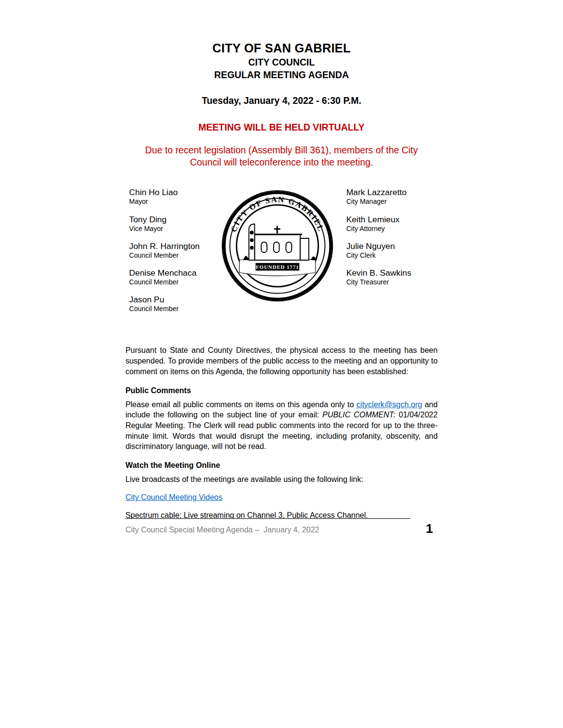CITY OF SAN GABRIEL
CITY COUNCIL
REGULAR MEETING AGENDA
Tuesday, January 4, 2022 - 6:30 P.M.
MEETING WILL BE HELD VIRTUALLY
Due to recent legislation (Assembly Bill 361), members of the City
Council will teleconference into the meeting.
Chin Ho Liao
Mayor
Tony Ding
Vice Mayor
John R. Harrington
Council Member
Denise Menchaca
Council Member
Jason Pu
Council Member
CITY OF SAN GABRIEL INCORPORATED APRIL 24, 1913 FOUNDED 1771
Mark Lazzaretto
City Manager
Keith Lemieux
City Attorney
Julie Nguyen
City Clerk
Kevin B. Sawkins
City Treasurer
Pursuant to State and County Directives, the physical access to the meeting has been suspended. To provide members of the public access to the meeting and an opportunity to comment on items on this Agenda, the following opportunity has been established:
Public Comments
Please email all public comments on items on this agenda only to cityclerk@sgch.org and include the following on the subject line of your email: PUBLIC COMMENT: 01/04/2022 Regular Meeting. The Clerk will read public comments into the record for up to the three-minute limit. Words that would disrupt the meeting, including profanity, obscenity, and discriminatory language, will not be read.
Watch the Meeting Online
Live broadcasts of the meetings are available using the following link:
City Council Meeting Videos
Spectrum cable: Live streaming on Channel 3, Public Access Channel.
City Council Special Meeting Agenda – January 4, 2022
1